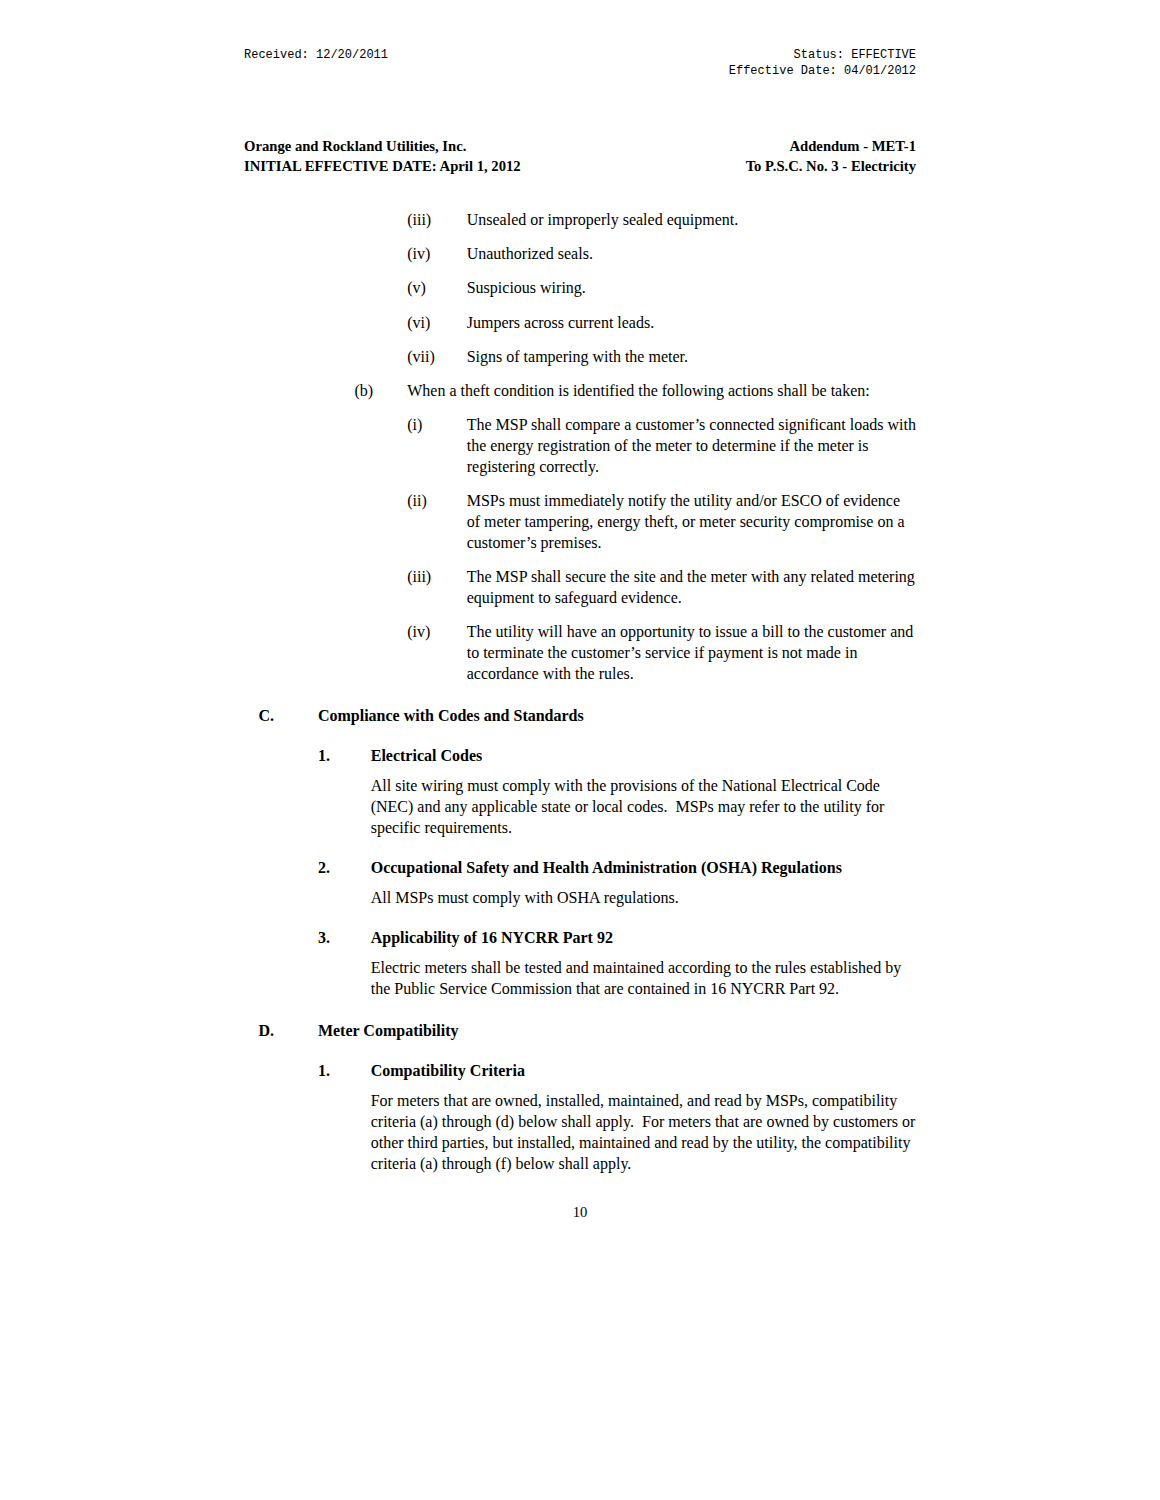Received: 12/20/2011
Status: EFFECTIVE Effective Date: 04/01/2012
Orange and Rockland Utilities, Inc.
INITIAL EFFECTIVE DATE: April 1, 2012
Addendum - MET-1
To P.S.C. No. 3 - Electricity
(iii)
Unsealed or improperly sealed equipment.
(iv)
Unauthorized seals.
(v)
Suspicious wiring.
(vi)
Jumpers across current leads.
(vii)
Signs of tampering with the meter.
(b)
When a theft condition is identified the following actions shall be taken:
(i)
The MSP shall compare a customer’s connected significant loads with the energy registration of the meter to determine if the meter is registering correctly.
(ii)
MSPs must immediately notify the utility and/or ESCO of evidence of meter tampering, energy theft, or meter security compromise on a customer’s premises.
(iii)
The MSP shall secure the site and the meter with any related metering equipment to safeguard evidence.
(iv)
The utility will have an opportunity to issue a bill to the customer and to terminate the customer’s service if payment is not made in accordance with the rules.
C.
Compliance with Codes and Standards
1.
Electrical Codes
All site wiring must comply with the provisions of the National Electrical Code (NEC) and any applicable state or local codes. MSPs may refer to the utility for specific requirements.
2.
Occupational Safety and Health Administration (OSHA) Regulations
All MSPs must comply with OSHA regulations.
3.
Applicability of 16 NYCRR Part 92
Electric meters shall be tested and maintained according to the rules established by the Public Service Commission that are contained in 16 NYCRR Part 92.
D.
Meter Compatibility
1.
Compatibility Criteria
For meters that are owned, installed, maintained, and read by MSPs, compatibility criteria (a) through (d) below shall apply. For meters that are owned by customers or other third parties, but installed, maintained and read by the utility, the compatibility criteria (a) through (f) below shall apply.
10